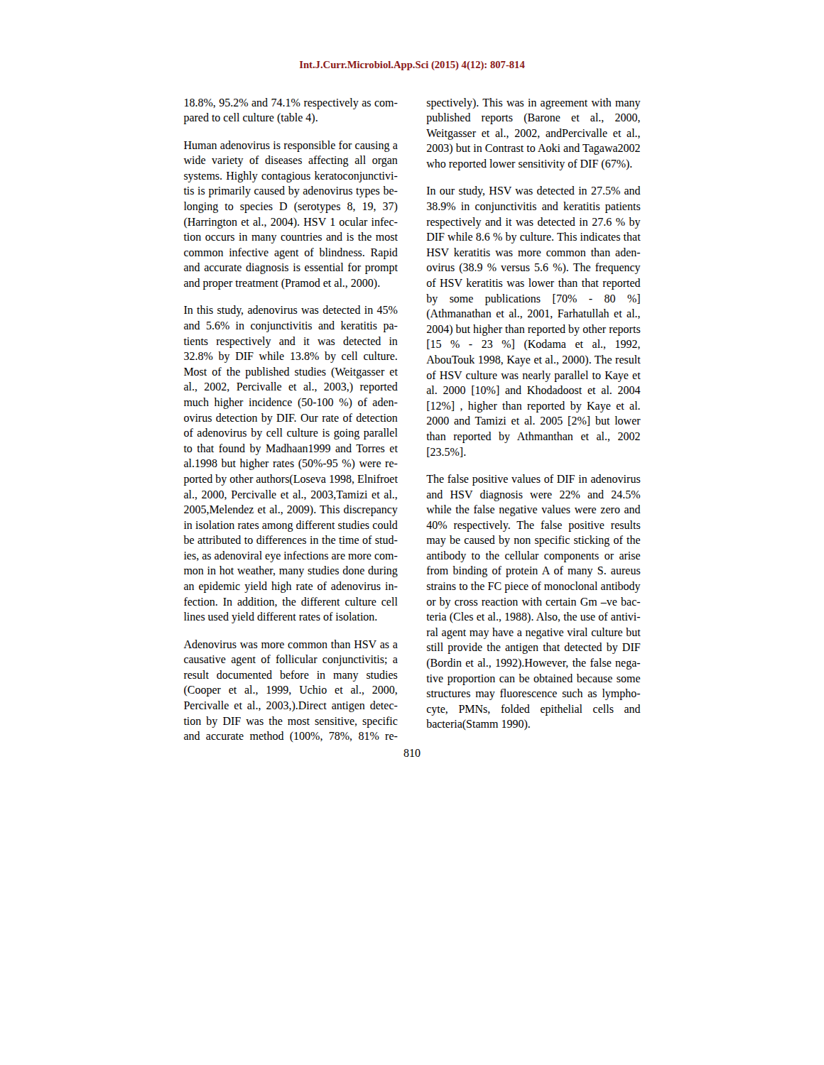Int.J.Curr.Microbiol.App.Sci (2015) 4(12): 807-814
18.8%, 95.2% and 74.1% respectively as compared to cell culture (table 4).
Human adenovirus is responsible for causing a wide variety of diseases affecting all organ systems. Highly contagious keratoconjunctivitis is primarily caused by adenovirus types belonging to species D (serotypes 8, 19, 37) (Harrington et al., 2004). HSV 1 ocular infection occurs in many countries and is the most common infective agent of blindness. Rapid and accurate diagnosis is essential for prompt and proper treatment (Pramod et al., 2000).
In this study, adenovirus was detected in 45% and 5.6% in conjunctivitis and keratitis patients respectively and it was detected in 32.8% by DIF while 13.8% by cell culture. Most of the published studies (Weitgasser et al., 2002, Percivalle et al., 2003,) reported much higher incidence (50-100 %) of adenovirus detection by DIF. Our rate of detection of adenovirus by cell culture is going parallel to that found by Madhaan1999 and Torres et al.1998 but higher rates (50%-95 %) were reported by other authors(Loseva 1998, Elnifroet al., 2000, Percivalle et al., 2003,Tamizi et al., 2005,Melendez et al., 2009). This discrepancy in isolation rates among different studies could be attributed to differences in the time of studies, as adenoviral eye infections are more common in hot weather, many studies done during an epidemic yield high rate of adenovirus infection. In addition, the different culture cell lines used yield different rates of isolation.
Adenovirus was more common than HSV as a causative agent of follicular conjunctivitis; a result documented before in many studies (Cooper et al., 1999, Uchio et al., 2000, Percivalle et al., 2003,).Direct antigen detection by DIF was the most sensitive, specific and accurate method (100%, 78%, 81% respectively). This was in agreement with many published reports (Barone et al., 2000, Weitgasser et al., 2002, andPercivalle et al., 2003) but in Contrast to Aoki and Tagawa2002 who reported lower sensitivity of DIF (67%).
In our study, HSV was detected in 27.5% and 38.9% in conjunctivitis and keratitis patients respectively and it was detected in 27.6 % by DIF while 8.6 % by culture. This indicates that HSV keratitis was more common than adenovirus (38.9 % versus 5.6 %). The frequency of HSV keratitis was lower than that reported by some publications [70% - 80 %] (Athmanathan et al., 2001, Farhatullah et al., 2004) but higher than reported by other reports [15 % - 23 %] (Kodama et al., 1992, AbouTouk 1998, Kaye et al., 2000). The result of HSV culture was nearly parallel to Kaye et al. 2000 [10%] and Khodadoost et al. 2004 [12%] , higher than reported by Kaye et al. 2000 and Tamizi et al. 2005 [2%] but lower than reported by Athmanthan et al., 2002 [23.5%].
The false positive values of DIF in adenovirus and HSV diagnosis were 22% and 24.5% while the false negative values were zero and 40% respectively. The false positive results may be caused by non specific sticking of the antibody to the cellular components or arise from binding of protein A of many S. aureus strains to the FC piece of monoclonal antibody or by cross reaction with certain Gm –ve bacteria (Cles et al., 1988). Also, the use of antiviral agent may have a negative viral culture but still provide the antigen that detected by DIF (Bordin et al., 1992).However, the false negative proportion can be obtained because some structures may fluorescence such as lymphocyte, PMNs, folded epithelial cells and bacteria(Stamm 1990).
810